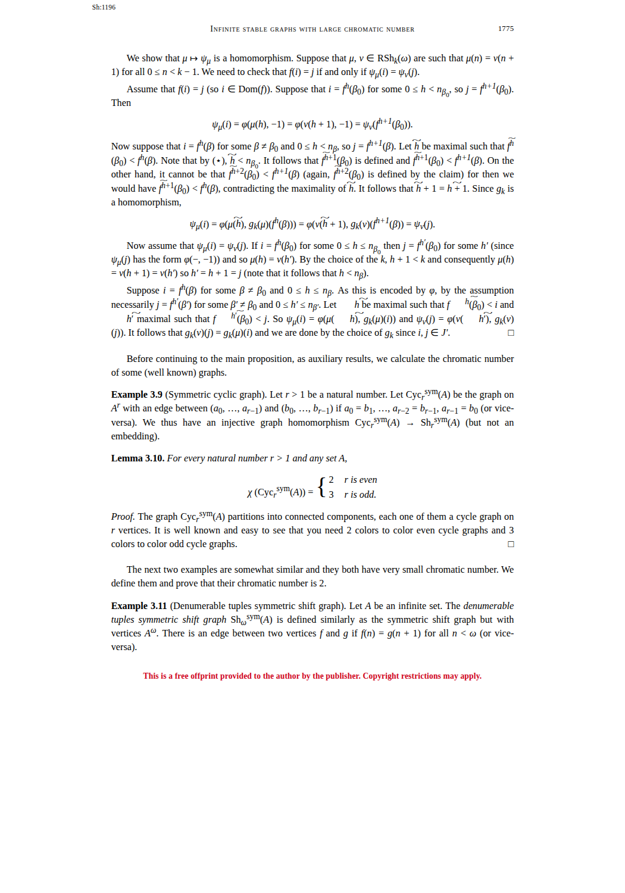Sh:1196
Infinite stable graphs with large chromatic number 1775
We show that μ ↦ ψμ is a homomorphism. Suppose that μ, ν ∈ RShk(ω) are such that μ(n) = ν(n + 1) for all 0 ≤ n < k − 1. We need to check that f(i) = j if and only if ψμ(i) = ψν(j).
Assume that f(i) = j (so i ∈ Dom(f)). Suppose that i = fh(β0) for some 0 ≤ h < nβ0, so j = fh+1(β0). Then
ψμ(i) = φ(μ(h), −1) = φ(ν(h + 1), −1) = ψν(fh+1(β0)).
Now suppose that i = fh(β) for some β ≠ β0 and 0 ≤ h < nβ, so j = fh+1(β). Let ~h be maximal such that f~h(β0) < fh(β). Note that by (⋆), ~h < nβ0. It follows that f~h+1(β0) is defined and f~h+1(β0) < fh+1(β). On the other hand, it cannot be that f~h+2(β0) < fh+1(β) (again, f~h+2(β0) is defined by the claim) for then we would have f~h+1(β0) < fh(β), contradicting the maximality of ~h. It follows that ~h + 1 = ~h + 1. Since gk is a homomorphism,
ψμ(i) = φ(μ(~h), gk(μ)(fh(β))) = φ(ν(~h + 1), gk(ν)(fh+1(β)) = ψν(j).
Now assume that ψμ(i) = ψν(j). If i = fh(β0) for some 0 ≤ h ≤ nβ0 then j = fh′(β0) for some h′ (since ψμ(j) has the form φ(−, −1)) and so μ(h) = ν(h′). By the choice of the k, h + 1 < k and consequently μ(h) = ν(h + 1) = ν(h′) so h′ = h + 1 = j (note that it follows that h < nβ).
Suppose i = fh(β) for some β ≠ β0 and 0 ≤ h ≤ nβ. As this is encoded by φ, by the assumption necessarily j = fh′(β′) for some β′ ≠ β0 and 0 ≤ h′ ≤ nβ′. Let ~h be maximal such that f~h(β0) < i and ~h′ maximal such that f~h′(β0) < j. So ψμ(i) = φ(μ(~h), gk(μ)(i)) and ψν(j) = φ(ν(~h′), gk(ν)(j)). It follows that gk(ν)(j) = gk(μ)(i) and we are done by the choice of gk since i, j ∈ J′. □
Before continuing to the main proposition, as auxiliary results, we calculate the chromatic number of some (well known) graphs.
Example 3.9 (Symmetric cyclic graph). Let r > 1 be a natural number. Let Cycrsym(A) be the graph on Ar with an edge between (a0, …, ar−1) and (b0, …, br−1) if a0 = b1, …, ar−2 = br−1, ar−1 = b0 (or vice-versa). We thus have an injective graph homomorphism Cycrsym(A) → Shrsym(A) (but not an embedding).
Lemma 3.10. For every natural number r > 1 and any set A,
χ (Cycrsym(A)) = { 2 r is even 3 r is odd.
Proof. The graph Cycrsym(A) partitions into connected components, each one of them a cycle graph on r vertices. It is well known and easy to see that you need 2 colors to color even cycle graphs and 3 colors to color odd cycle graphs. □
The next two examples are somewhat similar and they both have very small chromatic number. We define them and prove that their chromatic number is 2.
Example 3.11 (Denumerable tuples symmetric shift graph). Let A be an infinite set. The denumerable tuples symmetric shift graph Shωsym(A) is defined similarly as the symmetric shift graph but with vertices Aω. There is an edge between two vertices f and g if f(n) = g(n + 1) for all n < ω (or vice-versa).
This is a free offprint provided to the author by the publisher. Copyright restrictions may apply.